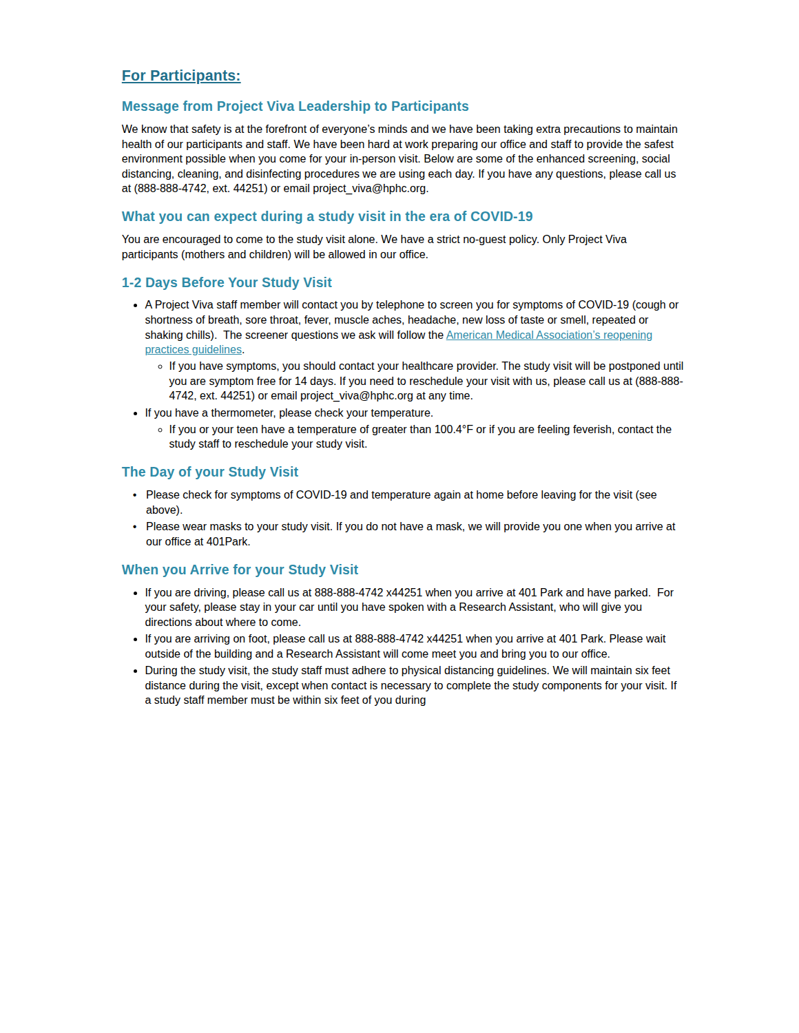For Participants:
Message from Project Viva Leadership to Participants
We know that safety is at the forefront of everyone’s minds and we have been taking extra precautions to maintain health of our participants and staff. We have been hard at work preparing our office and staff to provide the safest environment possible when you come for your in-person visit. Below are some of the enhanced screening, social distancing, cleaning, and disinfecting procedures we are using each day. If you have any questions, please call us at (888-888-4742, ext. 44251) or email project_viva@hphc.org.
What you can expect during a study visit in the era of COVID-19
You are encouraged to come to the study visit alone. We have a strict no-guest policy. Only Project Viva participants (mothers and children) will be allowed in our office.
1-2 Days Before Your Study Visit
A Project Viva staff member will contact you by telephone to screen you for symptoms of COVID-19 (cough or shortness of breath, sore throat, fever, muscle aches, headache, new loss of taste or smell, repeated or shaking chills). The screener questions we ask will follow the American Medical Association’s reopening practices guidelines.
If you have symptoms, you should contact your healthcare provider. The study visit will be postponed until you are symptom free for 14 days. If you need to reschedule your visit with us, please call us at (888-888-4742, ext. 44251) or email project_viva@hphc.org at any time.
If you have a thermometer, please check your temperature.
If you or your teen have a temperature of greater than 100.4°F or if you are feeling feverish, contact the study staff to reschedule your study visit.
The Day of your Study Visit
Please check for symptoms of COVID-19 and temperature again at home before leaving for the visit (see above).
Please wear masks to your study visit. If you do not have a mask, we will provide you one when you arrive at our office at 401Park.
When you Arrive for your Study Visit
If you are driving, please call us at 888-888-4742 x44251 when you arrive at 401 Park and have parked. For your safety, please stay in your car until you have spoken with a Research Assistant, who will give you directions about where to come.
If you are arriving on foot, please call us at 888-888-4742 x44251 when you arrive at 401 Park. Please wait outside of the building and a Research Assistant will come meet you and bring you to our office.
During the study visit, the study staff must adhere to physical distancing guidelines. We will maintain six feet distance during the visit, except when contact is necessary to complete the study components for your visit. If a study staff member must be within six feet of you during